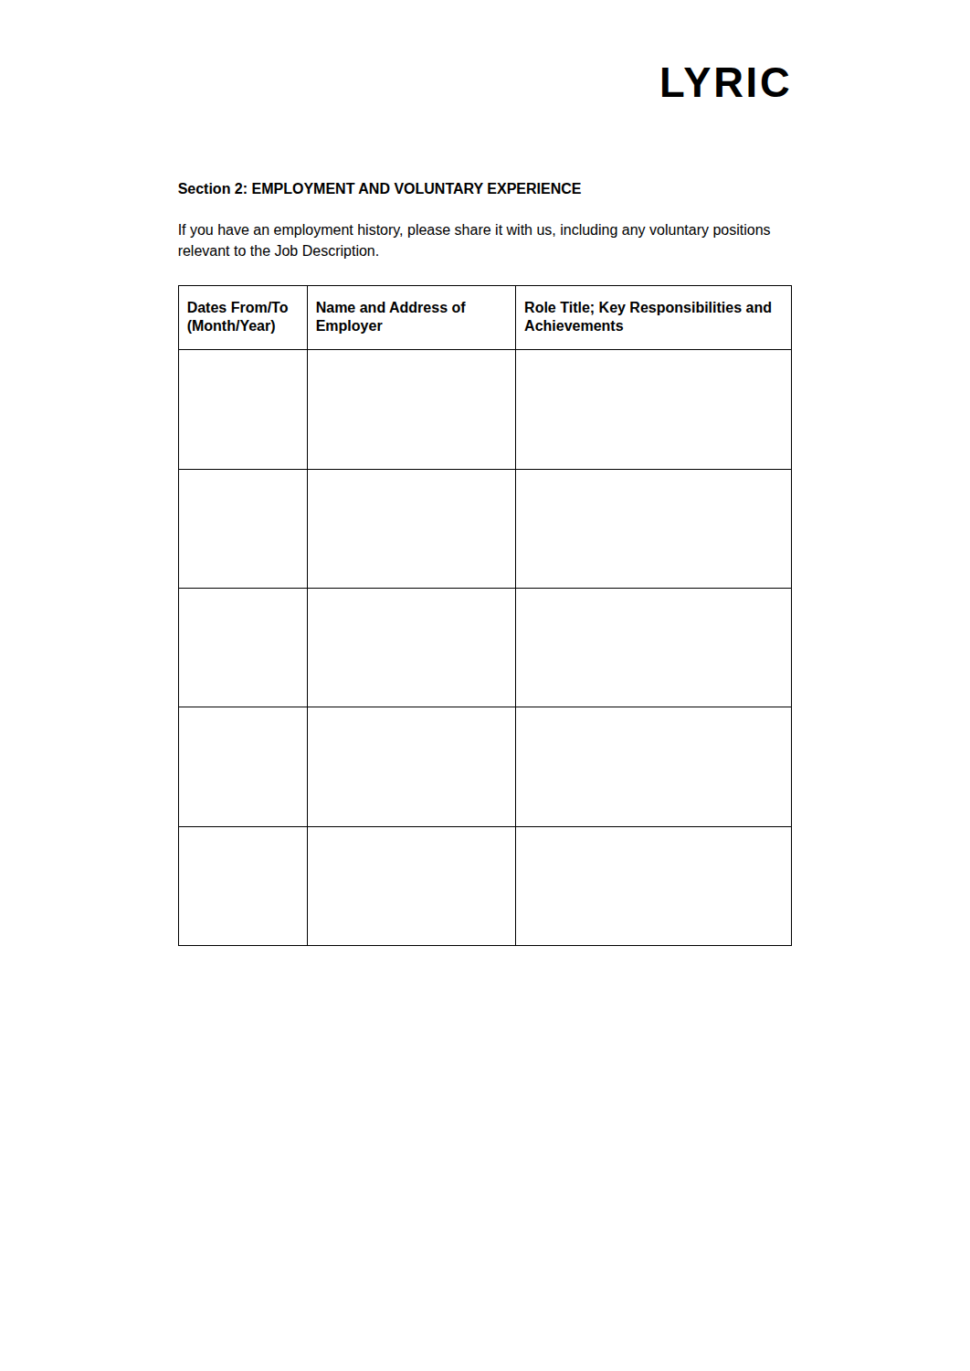LYRIC
Section 2: EMPLOYMENT AND VOLUNTARY EXPERIENCE
If you have an employment history, please share it with us, including any voluntary positions relevant to the Job Description.
| Dates From/To (Month/Year) | Name and Address of Employer | Role Title; Key Responsibilities and Achievements |
| --- | --- | --- |